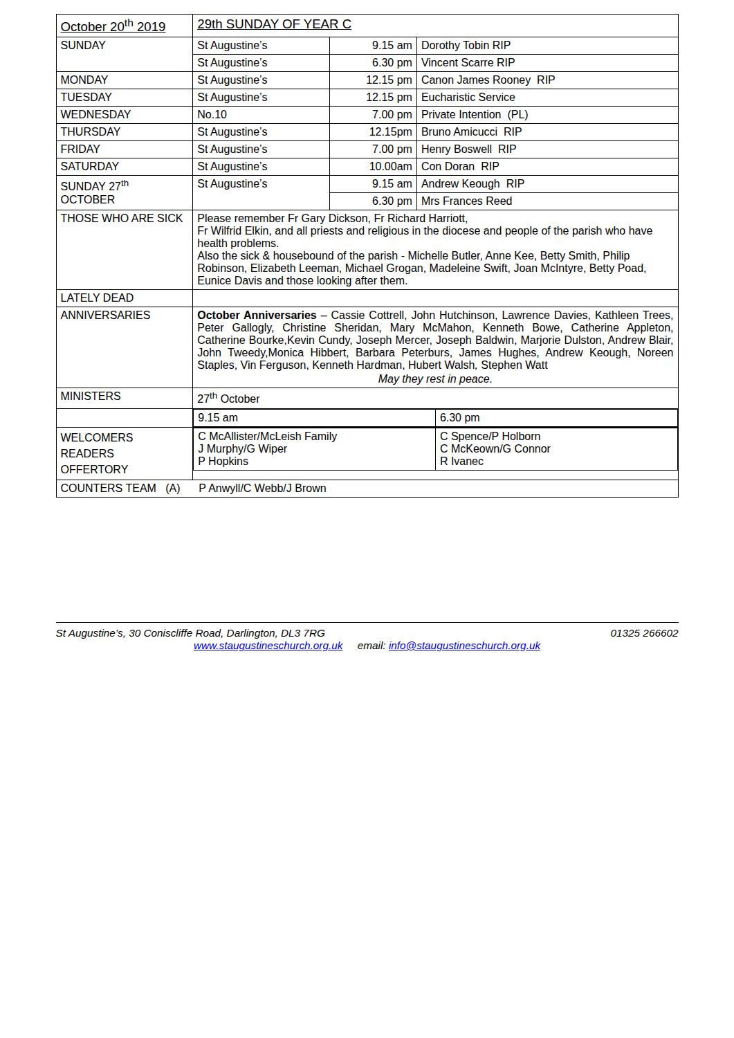| October 20 th 2019 | 29th SUNDAY OF YEAR C |
| SUNDAY | St Augustine’s | 9.15 am | Dorothy Tobin RIP |
| St Augustine’s | 6.30 pm | Vincent Scarre RIP |
| MONDAY | St Augustine’s | 12.15 pm | Canon James Rooney RIP |
| TUESDAY | St Augustine’s | 12.15 pm | Eucharistic Service |
| WEDNESDAY | No.10 | 7.00 pm | Private Intention (PL) |
| THURSDAY | St Augustine’s | 12.15pm | Bruno Amicucci RIP |
| FRIDAY | St Augustine’s | 7.00 pm | Henry Boswell RIP |
| SATURDAY | St Augustine’s | 10.00am | Con Doran RIP |
| SUNDAY 27 th OCTOBER | St Augustine’s | 9.15 am | Andrew Keough RIP |
| 6.30 pm | Mrs Frances Reed |
| THOSE WHO ARE SICK | Please remember Fr Gary Dickson, Fr Richard Harriott, Fr Wilfrid Elkin, and all priests and religious in the diocese and people of the parish who have health problems. Also the sick & housebound of the parish - Michelle Butler, Anne Kee, Betty Smith, Philip Robinson, Elizabeth Leeman, Michael Grogan, Madeleine Swift, Joan McIntyre, Betty Poad, Eunice Davis and those looking after them. |
| LATELY DEAD | |
| ANNIVERSARIES | October Anniversaries – Cassie Cottrell, John Hutchinson, Lawrence Davies, Kathleen Trees, Peter Gallogly, Christine Sheridan, Mary McMahon, Kenneth Bowe, Catherine Appleton, Catherine Bourke,Kevin Cundy, Joseph Mercer, Joseph Baldwin, Marjorie Dulston, Andrew Blair, John Tweedy,Monica Hibbert, Barbara Peterburs, James Hughes, Andrew Keough, Noreen Staples, Vin Ferguson, Kenneth Hardman, Hubert Walsh , Stephen Watt May they rest in peace. |
| MINISTERS | 27 th October |
| | / 9.15 am / 6.30 pm / |
| WELCOMERS READERS OFFERTORY | / C McAllister/McLeish Family J Murphy/G Wiper P Hopkins / C Spence/P Holborn C McKeown/G Connor R Ivanec / |
| COUNTERS TEAM (A) P Anwyll/C Webb/J Brown |
St Augustine’s, 30 Coniscliffe Road, Darlington, DL3 7RG 01325 266602
www.staugustineschurch.org.uk email: info@staugustineschurch.org.uk